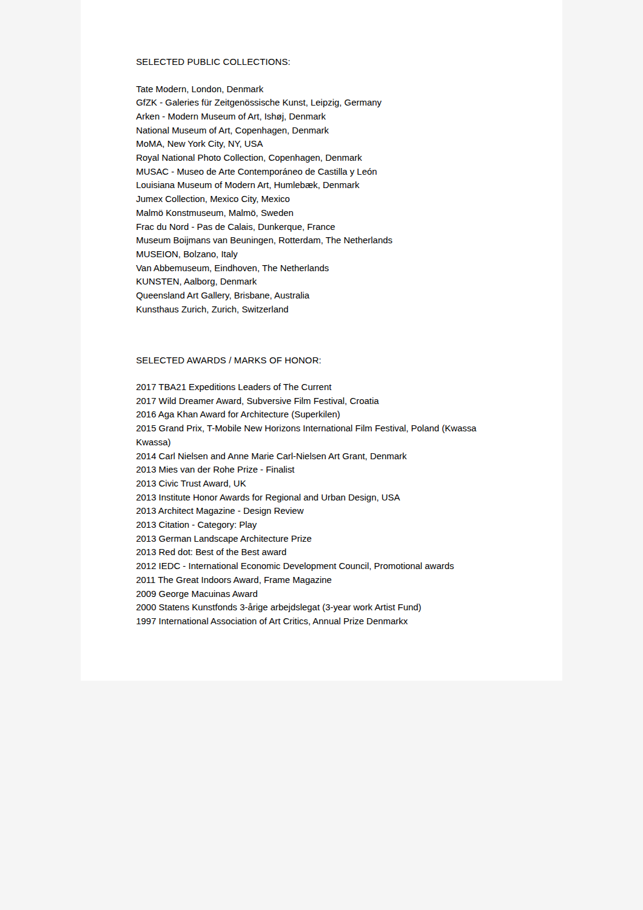SELECTED PUBLIC COLLECTIONS:
Tate Modern, London, Denmark
GfZK - Galeries für Zeitgenössische Kunst, Leipzig, Germany
Arken - Modern Museum of Art, Ishøj, Denmark
National Museum of Art, Copenhagen, Denmark
MoMA, New York City, NY, USA
Royal National Photo Collection, Copenhagen, Denmark
MUSAC - Museo de Arte Contemporáneo de Castilla y León
Louisiana Museum of Modern Art, Humlebæk, Denmark
Jumex Collection, Mexico City, Mexico
Malmö Konstmuseum, Malmö, Sweden
Frac du Nord - Pas de Calais, Dunkerque, France
Museum Boijmans van Beuningen, Rotterdam, The Netherlands
MUSEION, Bolzano, Italy
Van Abbemuseum, Eindhoven, The Netherlands
KUNSTEN, Aalborg, Denmark
Queensland Art Gallery, Brisbane, Australia
Kunsthaus Zurich, Zurich, Switzerland
SELECTED AWARDS / MARKS OF HONOR:
2017 TBA21 Expeditions Leaders of The Current
2017 Wild Dreamer Award, Subversive Film Festival, Croatia
2016 Aga Khan Award for Architecture (Superkilen)
2015 Grand Prix, T-Mobile New Horizons International Film Festival, Poland (Kwassa Kwassa)
2014 Carl Nielsen and Anne Marie Carl-Nielsen Art Grant, Denmark
2013 Mies van der Rohe Prize - Finalist
2013 Civic Trust Award, UK
2013 Institute Honor Awards for Regional and Urban Design, USA
2013 Architect Magazine - Design Review
2013 Citation - Category: Play
2013 German Landscape Architecture Prize
2013 Red dot: Best of the Best award
2012 IEDC - International Economic Development Council, Promotional awards
2011 The Great Indoors Award, Frame Magazine
2009 George Macuinas Award
2000 Statens Kunstfonds 3-årige arbejdslegat (3-year work Artist Fund)
1997 International Association of Art Critics, Annual Prize Denmarkx